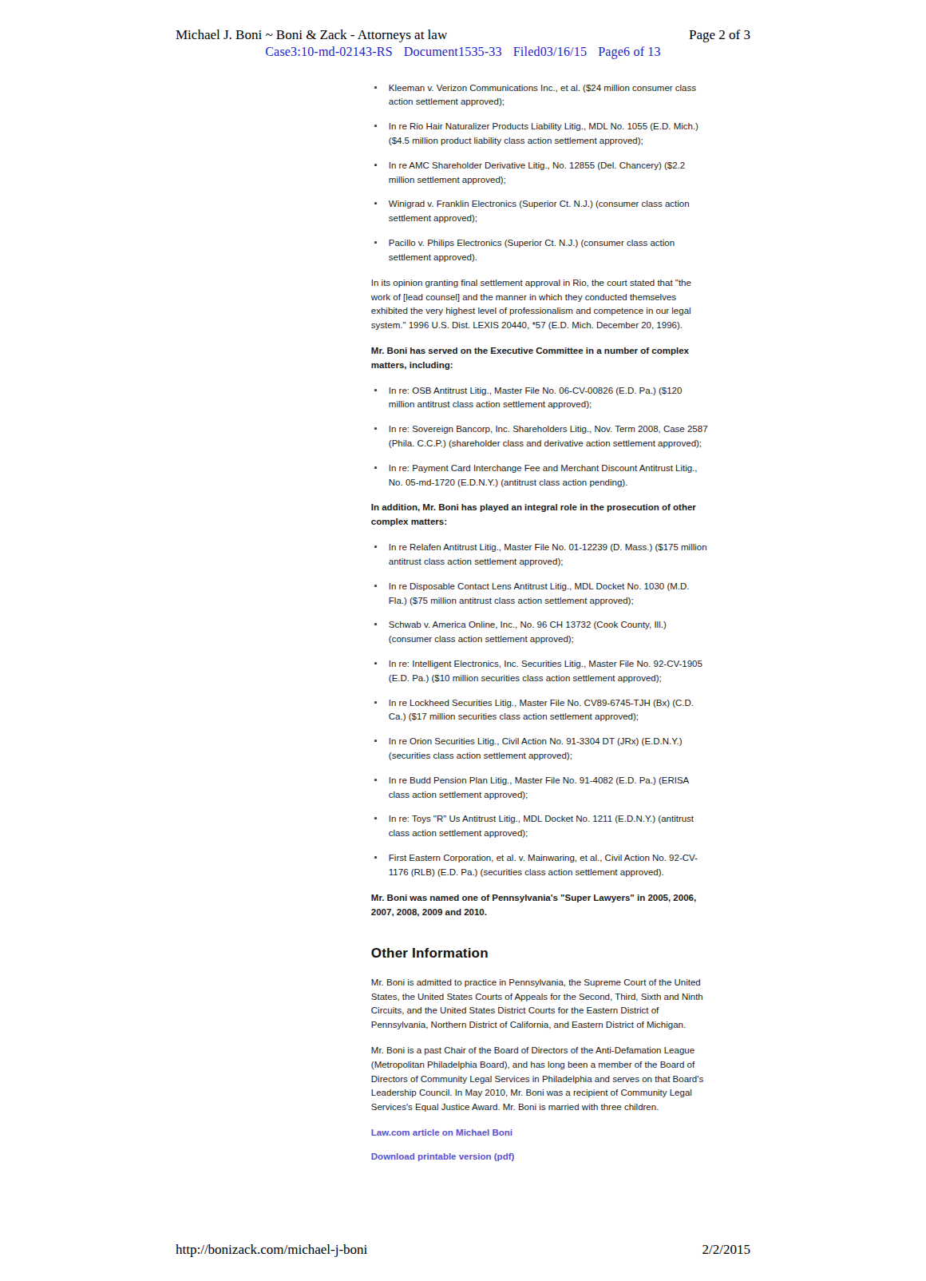Michael J. Boni ~ Boni & Zack - Attorneys at law
Page 2 of 3
Case3:10-md-02143-RS Document1535-33 Filed03/16/15 Page6 of 13
Kleeman v. Verizon Communications Inc., et al. ($24 million consumer class action settlement approved);
In re Rio Hair Naturalizer Products Liability Litig., MDL No. 1055 (E.D. Mich.) ($4.5 million product liability class action settlement approved);
In re AMC Shareholder Derivative Litig., No. 12855 (Del. Chancery) ($2.2 million settlement approved);
Winigrad v. Franklin Electronics (Superior Ct. N.J.) (consumer class action settlement approved);
Pacillo v. Philips Electronics (Superior Ct. N.J.) (consumer class action settlement approved).
In its opinion granting final settlement approval in Rio, the court stated that "the work of [lead counsel] and the manner in which they conducted themselves exhibited the very highest level of professionalism and competence in our legal system." 1996 U.S. Dist. LEXIS 20440, *57 (E.D. Mich. December 20, 1996).
Mr. Boni has served on the Executive Committee in a number of complex matters, including:
In re: OSB Antitrust Litig., Master File No. 06-CV-00826 (E.D. Pa.) ($120 million antitrust class action settlement approved);
In re: Sovereign Bancorp, Inc. Shareholders Litig., Nov. Term 2008, Case 2587 (Phila. C.C.P.) (shareholder class and derivative action settlement approved);
In re: Payment Card Interchange Fee and Merchant Discount Antitrust Litig., No. 05-md-1720 (E.D.N.Y.) (antitrust class action pending).
In addition, Mr. Boni has played an integral role in the prosecution of other complex matters:
In re Relafen Antitrust Litig., Master File No. 01-12239 (D. Mass.) ($175 million antitrust class action settlement approved);
In re Disposable Contact Lens Antitrust Litig., MDL Docket No. 1030 (M.D. Fla.) ($75 million antitrust class action settlement approved);
Schwab v. America Online, Inc., No. 96 CH 13732 (Cook County, Ill.) (consumer class action settlement approved);
In re: Intelligent Electronics, Inc. Securities Litig., Master File No. 92-CV-1905 (E.D. Pa.) ($10 million securities class action settlement approved);
In re Lockheed Securities Litig., Master File No. CV89-6745-TJH (Bx) (C.D. Ca.) ($17 million securities class action settlement approved);
In re Orion Securities Litig., Civil Action No. 91-3304 DT (JRx) (E.D.N.Y.)(securities class action settlement approved);
In re Budd Pension Plan Litig., Master File No. 91-4082 (E.D. Pa.) (ERISA class action settlement approved);
In re: Toys "R" Us Antitrust Litig., MDL Docket No. 1211 (E.D.N.Y.) (antitrust class action settlement approved);
First Eastern Corporation, et al. v. Mainwaring, et al., Civil Action No. 92-CV-1176 (RLB) (E.D. Pa.) (securities class action settlement approved).
Mr. Boni was named one of Pennsylvania's "Super Lawyers" in 2005, 2006, 2007, 2008, 2009 and 2010.
Other Information
Mr. Boni is admitted to practice in Pennsylvania, the Supreme Court of the United States, the United States Courts of Appeals for the Second, Third, Sixth and Ninth Circuits, and the United States District Courts for the Eastern District of Pennsylvania, Northern District of California, and Eastern District of Michigan.
Mr. Boni is a past Chair of the Board of Directors of the Anti-Defamation League (Metropolitan Philadelphia Board), and has long been a member of the Board of Directors of Community Legal Services in Philadelphia and serves on that Board's Leadership Council. In May 2010, Mr. Boni was a recipient of Community Legal Services's Equal Justice Award. Mr. Boni is married with three children.
Law.com article on Michael Boni
Download printable version (pdf)
http://bonizack.com/michael-j-boni
2/2/2015